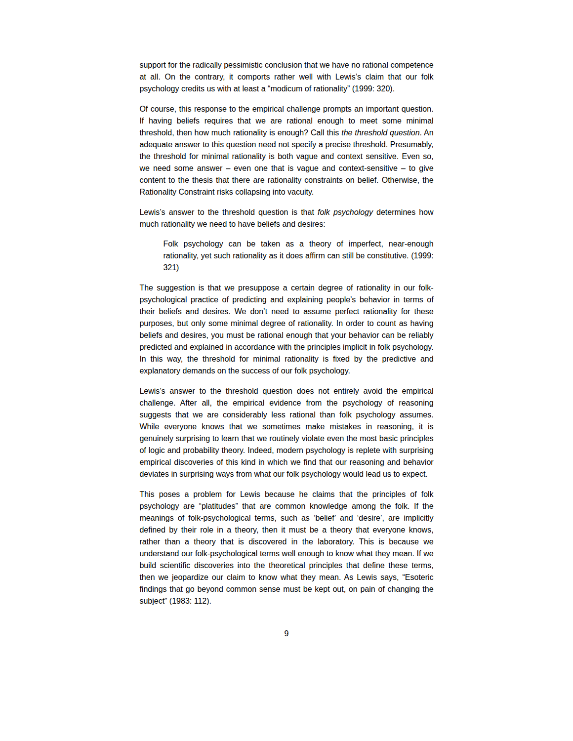support for the radically pessimistic conclusion that we have no rational competence at all. On the contrary, it comports rather well with Lewis’s claim that our folk psychology credits us with at least a “modicum of rationality” (1999: 320).
Of course, this response to the empirical challenge prompts an important question. If having beliefs requires that we are rational enough to meet some minimal threshold, then how much rationality is enough? Call this the threshold question. An adequate answer to this question need not specify a precise threshold. Presumably, the threshold for minimal rationality is both vague and context sensitive. Even so, we need some answer – even one that is vague and context-sensitive – to give content to the thesis that there are rationality constraints on belief. Otherwise, the Rationality Constraint risks collapsing into vacuity.
Lewis’s answer to the threshold question is that folk psychology determines how much rationality we need to have beliefs and desires:
Folk psychology can be taken as a theory of imperfect, near-enough rationality, yet such rationality as it does affirm can still be constitutive. (1999: 321)
The suggestion is that we presuppose a certain degree of rationality in our folk-psychological practice of predicting and explaining people’s behavior in terms of their beliefs and desires. We don’t need to assume perfect rationality for these purposes, but only some minimal degree of rationality. In order to count as having beliefs and desires, you must be rational enough that your behavior can be reliably predicted and explained in accordance with the principles implicit in folk psychology. In this way, the threshold for minimal rationality is fixed by the predictive and explanatory demands on the success of our folk psychology.
Lewis’s answer to the threshold question does not entirely avoid the empirical challenge. After all, the empirical evidence from the psychology of reasoning suggests that we are considerably less rational than folk psychology assumes. While everyone knows that we sometimes make mistakes in reasoning, it is genuinely surprising to learn that we routinely violate even the most basic principles of logic and probability theory. Indeed, modern psychology is replete with surprising empirical discoveries of this kind in which we find that our reasoning and behavior deviates in surprising ways from what our folk psychology would lead us to expect.
This poses a problem for Lewis because he claims that the principles of folk psychology are “platitudes” that are common knowledge among the folk. If the meanings of folk-psychological terms, such as ‘belief’ and ‘desire’, are implicitly defined by their role in a theory, then it must be a theory that everyone knows, rather than a theory that is discovered in the laboratory. This is because we understand our folk-psychological terms well enough to know what they mean. If we build scientific discoveries into the theoretical principles that define these terms, then we jeopardize our claim to know what they mean. As Lewis says, “Esoteric findings that go beyond common sense must be kept out, on pain of changing the subject” (1983: 112).
9